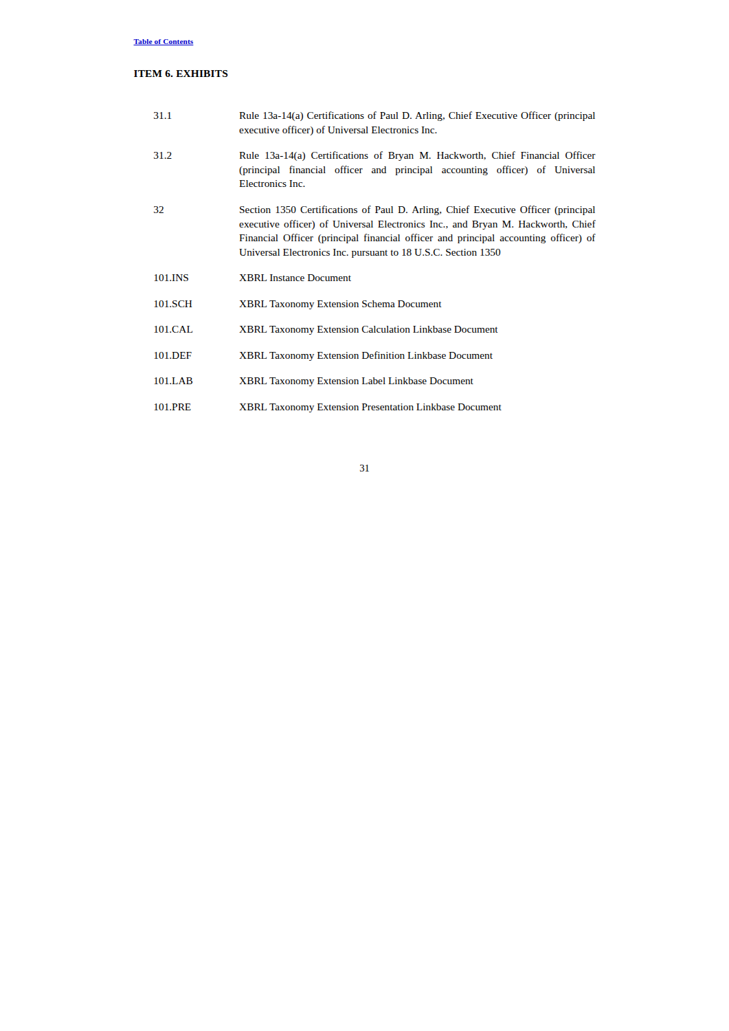Table of Contents
ITEM 6. EXHIBITS
| 31.1 | Rule 13a-14(a) Certifications of Paul D. Arling, Chief Executive Officer (principal executive officer) of Universal Electronics Inc. |
| 31.2 | Rule 13a-14(a) Certifications of Bryan M. Hackworth, Chief Financial Officer (principal financial officer and principal accounting officer) of Universal Electronics Inc. |
| 32 | Section 1350 Certifications of Paul D. Arling, Chief Executive Officer (principal executive officer) of Universal Electronics Inc., and Bryan M. Hackworth, Chief Financial Officer (principal financial officer and principal accounting officer) of Universal Electronics Inc. pursuant to 18 U.S.C. Section 1350 |
| 101.INS | XBRL Instance Document |
| 101.SCH | XBRL Taxonomy Extension Schema Document |
| 101.CAL | XBRL Taxonomy Extension Calculation Linkbase Document |
| 101.DEF | XBRL Taxonomy Extension Definition Linkbase Document |
| 101.LAB | XBRL Taxonomy Extension Label Linkbase Document |
| 101.PRE | XBRL Taxonomy Extension Presentation Linkbase Document |
31